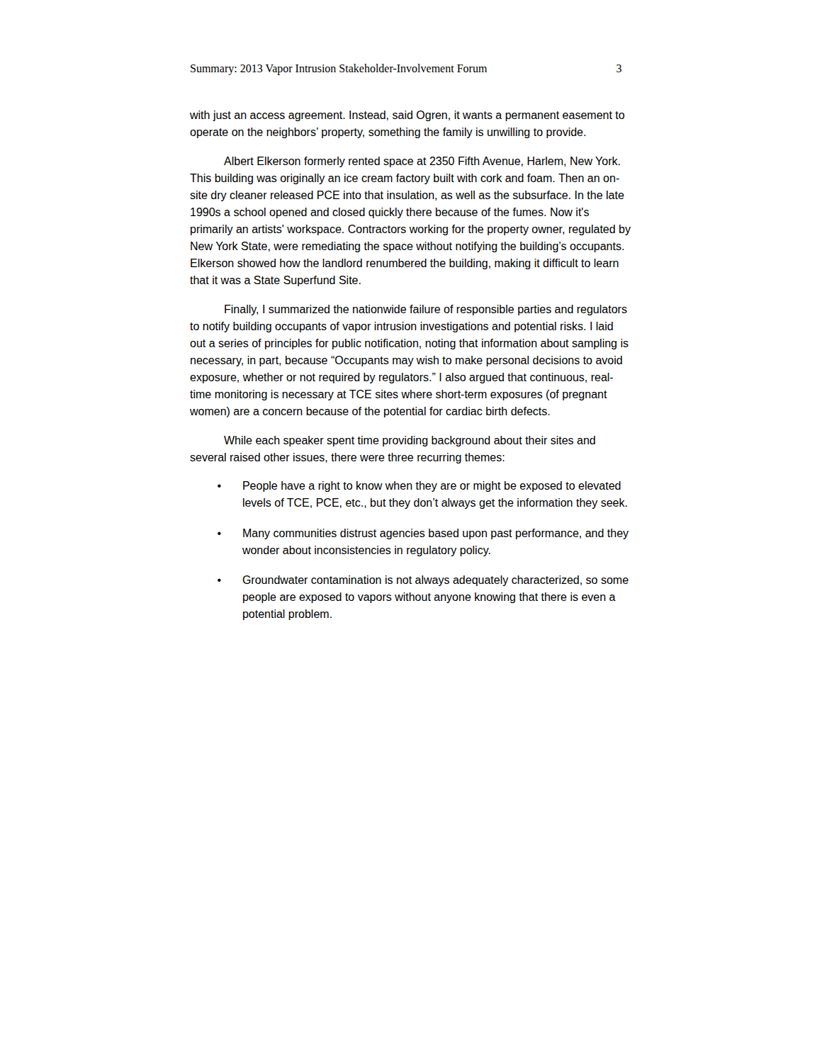Summary: 2013 Vapor Intrusion Stakeholder-Involvement Forum 3
with just an access agreement. Instead, said Ogren, it wants a permanent easement to operate on the neighbors’ property, something the family is unwilling to provide.
Albert Elkerson formerly rented space at 2350 Fifth Avenue, Harlem, New York. This building was originally an ice cream factory built with cork and foam. Then an on-site dry cleaner released PCE into that insulation, as well as the subsurface. In the late 1990s a school opened and closed quickly there because of the fumes. Now it's primarily an artists' workspace. Contractors working for the property owner, regulated by New York State, were remediating the space without notifying the building’s occupants. Elkerson showed how the landlord renumbered the building, making it difficult to learn that it was a State Superfund Site.
Finally, I summarized the nationwide failure of responsible parties and regulators to notify building occupants of vapor intrusion investigations and potential risks. I laid out a series of principles for public notification, noting that information about sampling is necessary, in part, because “Occupants may wish to make personal decisions to avoid exposure, whether or not required by regulators.” I also argued that continuous, real-time monitoring is necessary at TCE sites where short-term exposures (of pregnant women) are a concern because of the potential for cardiac birth defects.
While each speaker spent time providing background about their sites and several raised other issues, there were three recurring themes:
People have a right to know when they are or might be exposed to elevated levels of TCE, PCE, etc., but they don’t always get the information they seek.
Many communities distrust agencies based upon past performance, and they wonder about inconsistencies in regulatory policy.
Groundwater contamination is not always adequately characterized, so some people are exposed to vapors without anyone knowing that there is even a potential problem.